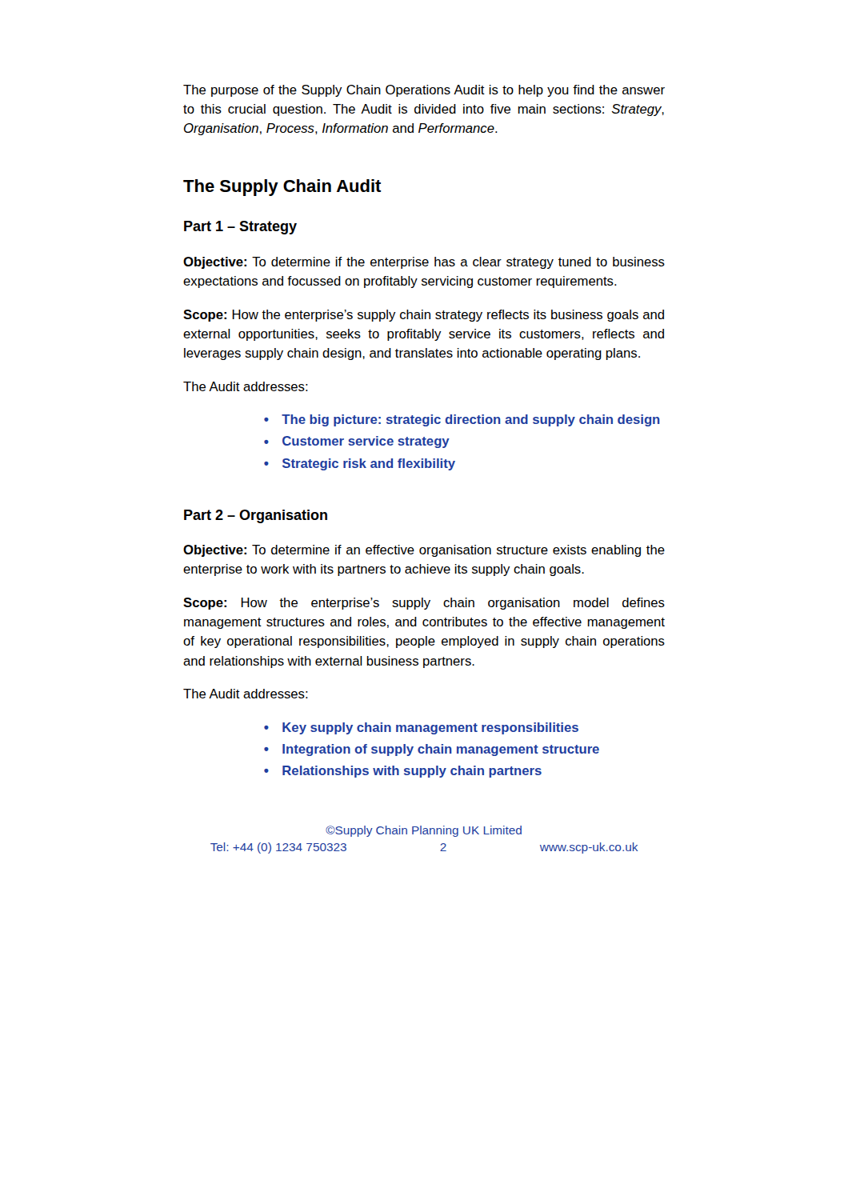The purpose of the Supply Chain Operations Audit is to help you find the answer to this crucial question. The Audit is divided into five main sections: Strategy, Organisation, Process, Information and Performance.
The Supply Chain Audit
Part 1 – Strategy
Objective: To determine if the enterprise has a clear strategy tuned to business expectations and focussed on profitably servicing customer requirements.
Scope: How the enterprise’s supply chain strategy reflects its business goals and external opportunities, seeks to profitably service its customers, reflects and leverages supply chain design, and translates into actionable operating plans.
The Audit addresses:
The big picture: strategic direction and supply chain design
Customer service strategy
Strategic risk and flexibility
Part 2 – Organisation
Objective: To determine if an effective organisation structure exists enabling the enterprise to work with its partners to achieve its supply chain goals.
Scope: How the enterprise’s supply chain organisation model defines management structures and roles, and contributes to the effective management of key operational responsibilities, people employed in supply chain operations and relationships with external business partners.
The Audit addresses:
Key supply chain management responsibilities
Integration of supply chain management structure
Relationships with supply chain partners
©Supply Chain Planning UK Limited Tel: +44 (0) 1234 750323 2 www.scp-uk.co.uk